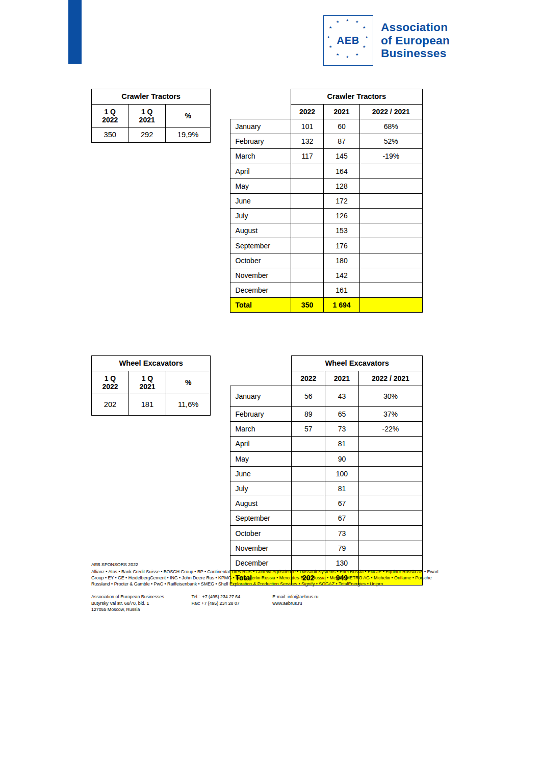AEB ★ ★ ★ ★ ★ ★ ★ ★ ★ ★ ★ ★
Association
of European
Businesses
| Crawler Tractors |
| --- |
| 1 Q 2022 | 1 Q 2021 | % |
| 350 | 292 | 19,9% |
| | Crawler Tractors |
| --- | --- |
| | 2022 | 2021 | 2022 / 2021 |
| January | 101 | 60 | 68% |
| February | 132 | 87 | 52% |
| March | 117 | 145 | -19% |
| April | | 164 | |
| May | | 128 | |
| June | | 172 | |
| July | | 126 | |
| August | | 153 | |
| September | | 176 | |
| October | | 180 | |
| November | | 142 | |
| December | | 161 | |
| Total | 350 | 1 694 | |
| Wheel Excavators |
| --- |
| 1 Q 2022 | 1 Q 2021 | % |
| 202 | 181 | 11,6% |
| | Wheel Excavators |
| --- | --- |
| | 2022 | 2021 | 2022 / 2021 |
| January | 56 | 43 | 30% |
| February | 89 | 65 | 37% |
| March | 57 | 73 | -22% |
| April | | 81 | |
| May | | 90 | |
| June | | 100 | |
| July | | 81 | |
| August | | 67 | |
| September | | 67 | |
| October | | 73 | |
| November | | 79 | |
| December | | 130 | |
| Total | 202 | 949 | |
AEB SPONSORS 2022
Allianz • Atos • Bank Credit Suisse • BOSCH Group • BP • Continental Tires RUS • Corteva Agriscience • Dassault Systems • Enel Russia • ENGIE • Equinor Russia AS • Ewart Group • EY • GE • HeidelbergCement • ING • John Deere Rus • KPMG • Leroy Merlin Russia • Mercedes-Benz Russia • Merck • METRO AG • Michelin • Oriflame • Porsche Russland • Procter & Gamble • PwC • Raiffeisenbank • SMEG • Shell Exploration & Production Services • Signify • SOGAZ • TotalEnergies • Unipro
Association of European Businesses
Butyrsky Val str. 68/70, bld. 1
127055 Moscow, Russia
Tel.: +7 (495) 234 27 64
Fax: +7 (495) 234 28 07
E-mail: info@aebrus.ru
www.aebrus.ru